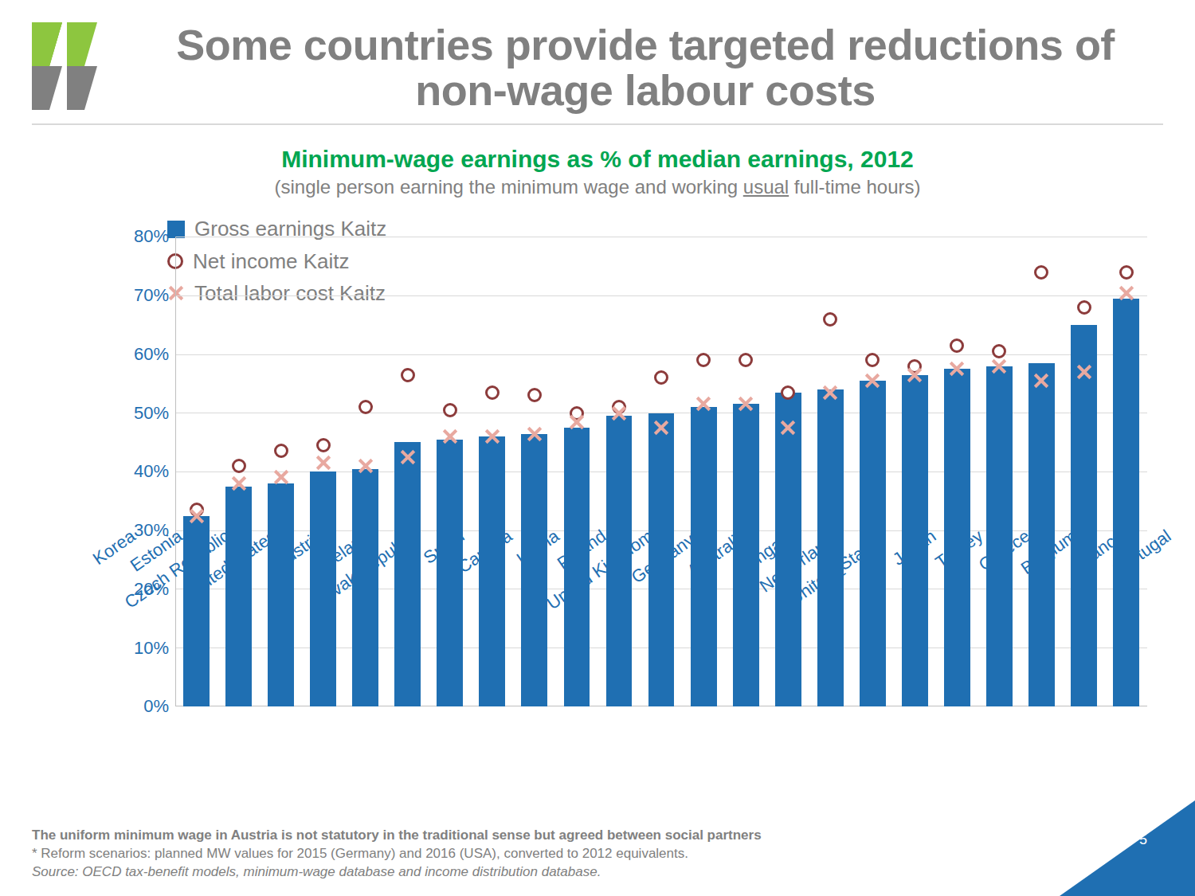Some countries provide targeted reductions of
non-wage labour costs
Minimum-wage earnings as % of median earnings, 2012
(single person earning the minimum wage and working usual full-time hours)
Gross earnings Kaitz
Net income Kaitz
Total labor cost Kaitz
80%
70%
60%
50%
40%
30%
20%
10%
0%
Korea
Estonia
Czech Republic
United States
Austria
Ireland
Slovak Republic
Spain
Canada
Latvia
Poland
United Kingdom
Germany*
Australia
Hungary
Netherlands
United_States*
Japan
Turkey
Greece
Belgium
France
Portugal
The uniform minimum wage in Austria is not statutory in the traditional sense but agreed between social partners
* Reform scenarios: planned MW values for 2015 (Germany) and 2016 (USA), converted to 2012 equivalents.
Source: OECD tax-benefit models, minimum-wage database and income distribution database.
5